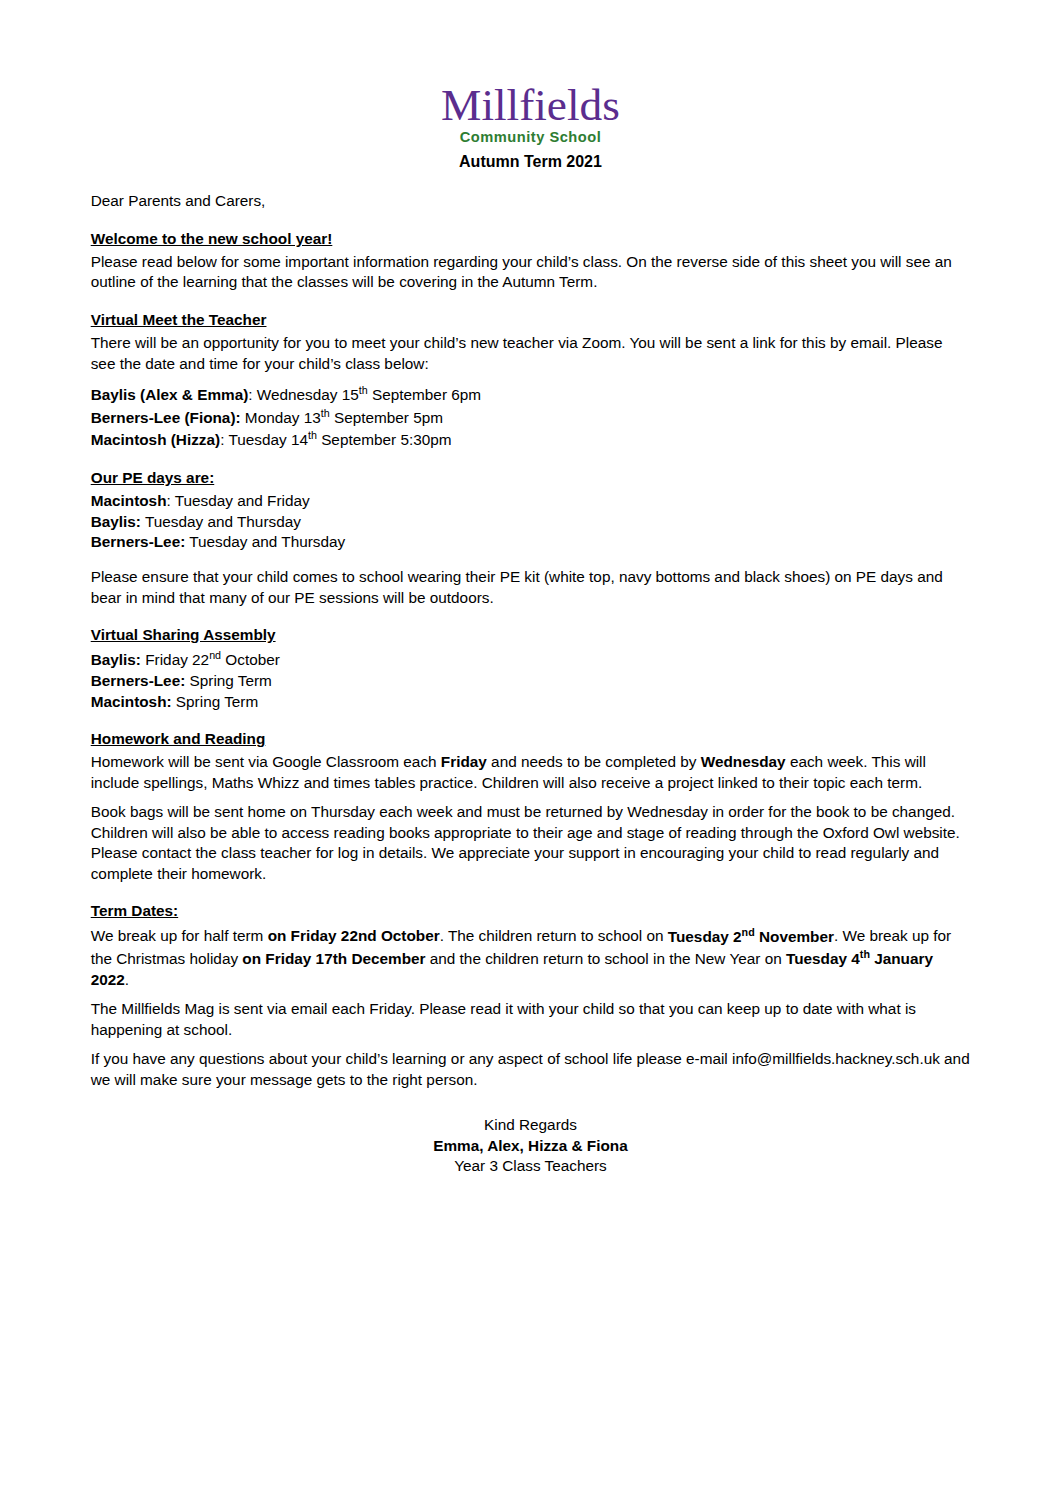Millfields
Community School
Autumn Term 2021
Dear Parents and Carers,
Welcome to the new school year!
Please read below for some important information regarding your child’s class. On the reverse side of this sheet you will see an outline of the learning that the classes will be covering in the Autumn Term.
Virtual Meet the Teacher
There will be an opportunity for you to meet your child’s new teacher via Zoom. You will be sent a link for this by email. Please see the date and time for your child’s class below:
Baylis (Alex & Emma): Wednesday 15th September 6pm
Berners-Lee (Fiona): Monday 13th September 5pm
Macintosh (Hizza): Tuesday 14th September 5:30pm
Our PE days are:
Macintosh: Tuesday and Friday
Baylis: Tuesday and Thursday
Berners-Lee: Tuesday and Thursday
Please ensure that your child comes to school wearing their PE kit (white top, navy bottoms and black shoes) on PE days and bear in mind that many of our PE sessions will be outdoors.
Virtual Sharing Assembly
Baylis: Friday 22nd October
Berners-Lee: Spring Term
Macintosh: Spring Term
Homework and Reading
Homework will be sent via Google Classroom each Friday and needs to be completed by Wednesday each week. This will include spellings, Maths Whizz and times tables practice. Children will also receive a project linked to their topic each term.
Book bags will be sent home on Thursday each week and must be returned by Wednesday in order for the book to be changed. Children will also be able to access reading books appropriate to their age and stage of reading through the Oxford Owl website. Please contact the class teacher for log in details. We appreciate your support in encouraging your child to read regularly and complete their homework.
Term Dates:
We break up for half term on Friday 22nd October. The children return to school on Tuesday 2nd November. We break up for the Christmas holiday on Friday 17th December and the children return to school in the New Year on Tuesday 4th January 2022.
The Millfields Mag is sent via email each Friday. Please read it with your child so that you can keep up to date with what is happening at school.
If you have any questions about your child’s learning or any aspect of school life please e-mail info@millfields.hackney.sch.uk and we will make sure your message gets to the right person.
Kind Regards
Emma, Alex, Hizza & Fiona
Year 3 Class Teachers